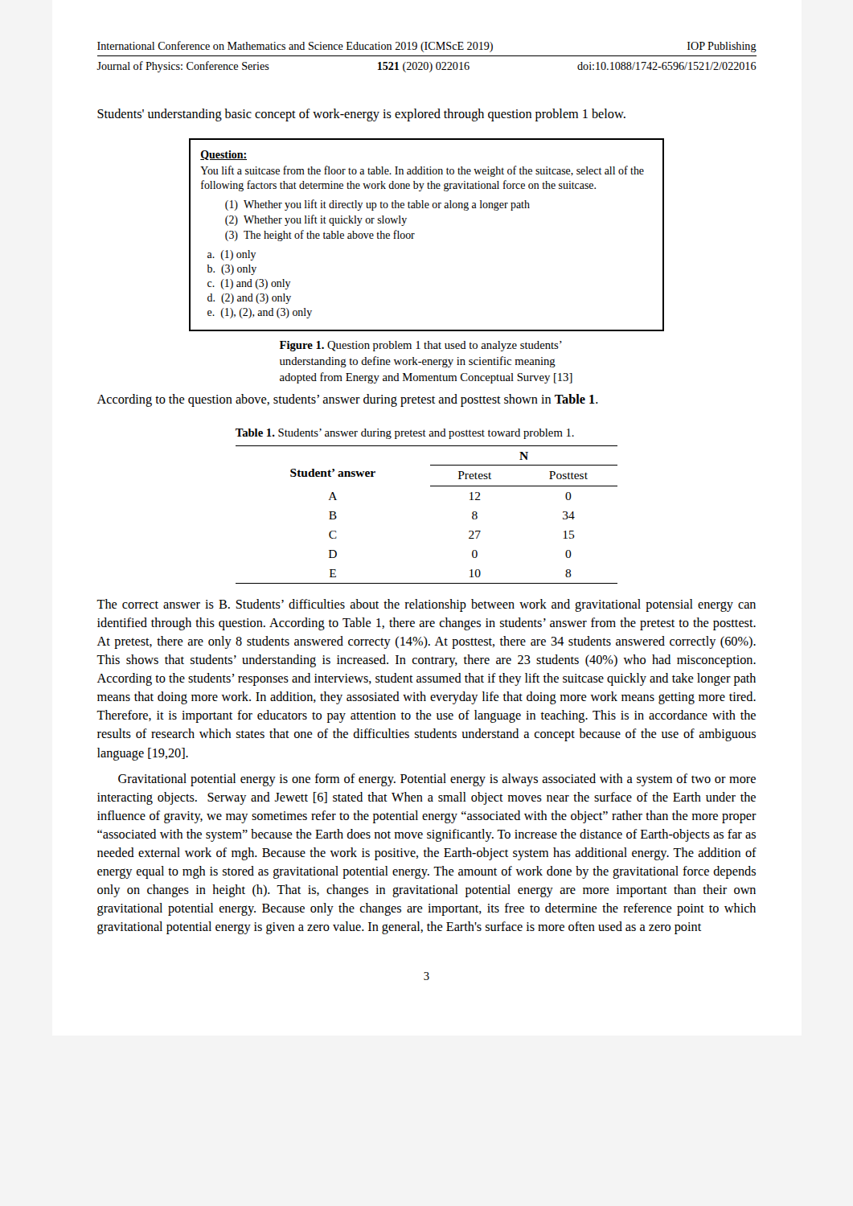International Conference on Mathematics and Science Education 2019 (ICMScE 2019) IOP Publishing
Journal of Physics: Conference Series 1521 (2020) 022016 doi:10.1088/1742-6596/1521/2/022016
Students' understanding basic concept of work-energy is explored through question problem 1 below.
Question:
You lift a suitcase from the floor to a table. In addition to the weight of the suitcase, select all of the following factors that determine the work done by the gravitational force on the suitcase.
(1) Whether you lift it directly up to the table or along a longer path
(2) Whether you lift it quickly or slowly
(3) The height of the table above the floor
a. (1) only
b. (3) only
c. (1) and (3) only
d. (2) and (3) only
e. (1), (2), and (3) only
Figure 1. Question problem 1 that used to analyze students’ understanding to define work-energy in scientific meaning adopted from Energy and Momentum Conceptual Survey [13]
According to the question above, students’ answer during pretest and posttest shown in Table 1.
Table 1. Students’ answer during pretest and posttest toward problem 1.
| Student’ answer | N |
| --- | --- |
| Pretest | Posttest |
| A | 12 | 0 |
| B | 8 | 34 |
| C | 27 | 15 |
| D | 0 | 0 |
| E | 10 | 8 |
The correct answer is B. Students’ difficulties about the relationship between work and gravitational potensial energy can identified through this question. According to Table 1, there are changes in students’ answer from the pretest to the posttest. At pretest, there are only 8 students answered correcty (14%). At posttest, there are 34 students answered correctly (60%). This shows that students’ understanding is increased. In contrary, there are 23 students (40%) who had misconception. According to the students’ responses and interviews, student assumed that if they lift the suitcase quickly and take longer path means that doing more work. In addition, they assosiated with everyday life that doing more work means getting more tired. Therefore, it is important for educators to pay attention to the use of language in teaching. This is in accordance with the results of research which states that one of the difficulties students understand a concept because of the use of ambiguous language [19,20].
Gravitational potential energy is one form of energy. Potential energy is always associated with a system of two or more interacting objects. Serway and Jewett [6] stated that When a small object moves near the surface of the Earth under the influence of gravity, we may sometimes refer to the potential energy “associated with the object” rather than the more proper “associated with the system” because the Earth does not move significantly. To increase the distance of Earth-objects as far as needed external work of mgh. Because the work is positive, the Earth-object system has additional energy. The addition of energy equal to mgh is stored as gravitational potential energy. The amount of work done by the gravitational force depends only on changes in height (h). That is, changes in gravitational potential energy are more important than their own gravitational potential energy. Because only the changes are important, its free to determine the reference point to which gravitational potential energy is given a zero value. In general, the Earth's surface is more often used as a zero point
3